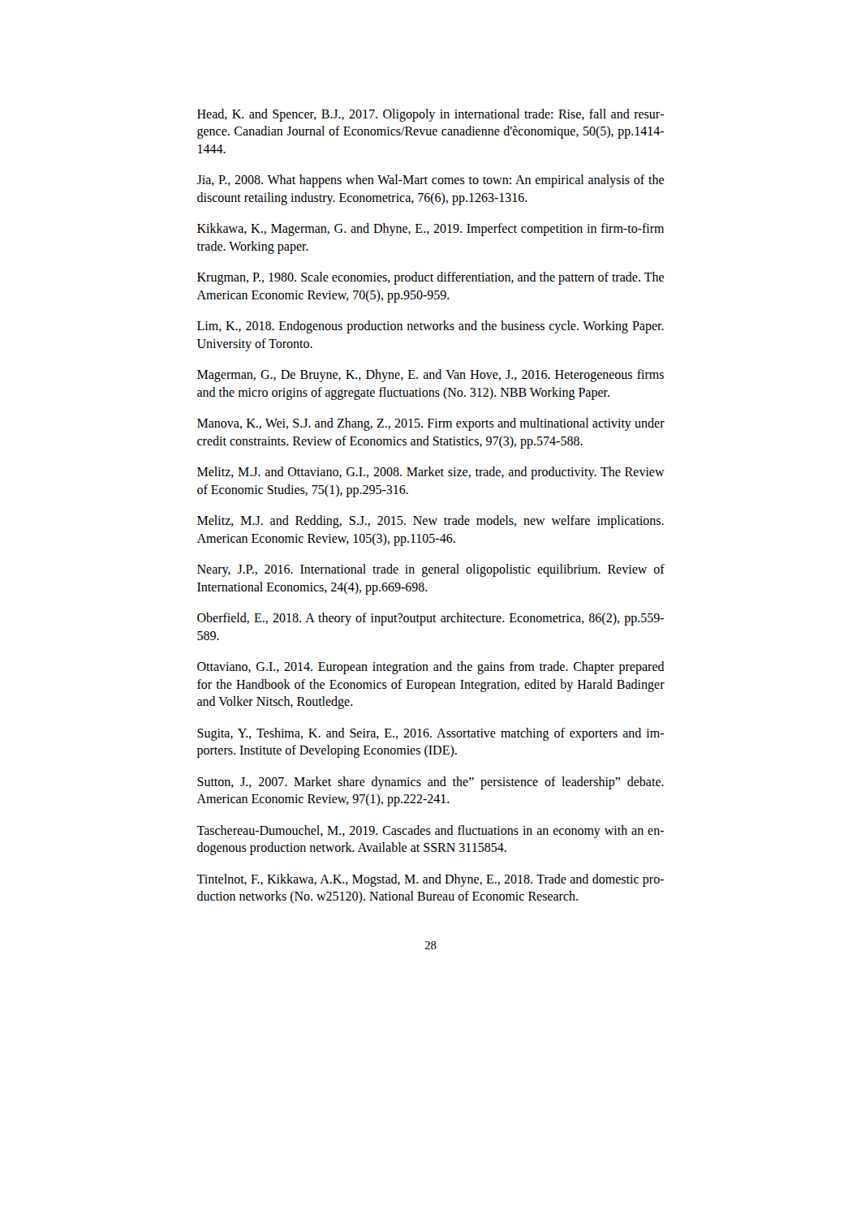Head, K. and Spencer, B.J., 2017. Oligopoly in international trade: Rise, fall and resurgence. Canadian Journal of Economics/Revue canadienne d'èconomique, 50(5), pp.1414-1444.
Jia, P., 2008. What happens when Wal-Mart comes to town: An empirical analysis of the discount retailing industry. Econometrica, 76(6), pp.1263-1316.
Kikkawa, K., Magerman, G. and Dhyne, E., 2019. Imperfect competition in firm-to-firm trade. Working paper.
Krugman, P., 1980. Scale economies, product differentiation, and the pattern of trade. The American Economic Review, 70(5), pp.950-959.
Lim, K., 2018. Endogenous production networks and the business cycle. Working Paper. University of Toronto.
Magerman, G., De Bruyne, K., Dhyne, E. and Van Hove, J., 2016. Heterogeneous firms and the micro origins of aggregate fluctuations (No. 312). NBB Working Paper.
Manova, K., Wei, S.J. and Zhang, Z., 2015. Firm exports and multinational activity under credit constraints. Review of Economics and Statistics, 97(3), pp.574-588.
Melitz, M.J. and Ottaviano, G.I., 2008. Market size, trade, and productivity. The Review of Economic Studies, 75(1), pp.295-316.
Melitz, M.J. and Redding, S.J., 2015. New trade models, new welfare implications. American Economic Review, 105(3), pp.1105-46.
Neary, J.P., 2016. International trade in general oligopolistic equilibrium. Review of International Economics, 24(4), pp.669-698.
Oberfield, E., 2018. A theory of input?output architecture. Econometrica, 86(2), pp.559-589.
Ottaviano, G.I., 2014. European integration and the gains from trade. Chapter prepared for the Handbook of the Economics of European Integration, edited by Harald Badinger and Volker Nitsch, Routledge.
Sugita, Y., Teshima, K. and Seira, E., 2016. Assortative matching of exporters and importers. Institute of Developing Economies (IDE).
Sutton, J., 2007. Market share dynamics and the” persistence of leadership” debate. American Economic Review, 97(1), pp.222-241.
Taschereau-Dumouchel, M., 2019. Cascades and fluctuations in an economy with an endogenous production network. Available at SSRN 3115854.
Tintelnot, F., Kikkawa, A.K., Mogstad, M. and Dhyne, E., 2018. Trade and domestic production networks (No. w25120). National Bureau of Economic Research.
28